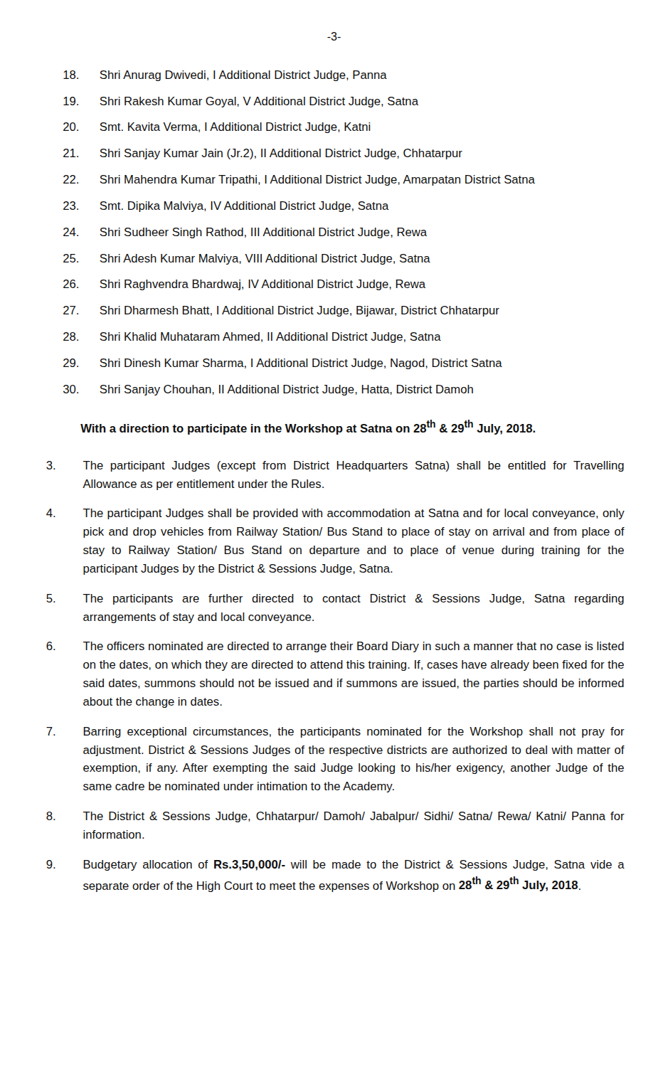-3-
18. Shri Anurag Dwivedi, I Additional District Judge, Panna
19. Shri Rakesh Kumar Goyal, V Additional District Judge, Satna
20. Smt. Kavita Verma, I Additional District Judge, Katni
21. Shri Sanjay Kumar Jain (Jr.2), II Additional District Judge, Chhatarpur
22. Shri Mahendra Kumar Tripathi, I Additional District Judge, Amarpatan District Satna
23. Smt. Dipika Malviya, IV Additional District Judge, Satna
24. Shri Sudheer Singh Rathod, III Additional District Judge, Rewa
25. Shri Adesh Kumar Malviya, VIII Additional District Judge, Satna
26. Shri Raghvendra Bhardwaj, IV Additional District Judge, Rewa
27. Shri Dharmesh Bhatt, I Additional District Judge, Bijawar, District Chhatarpur
28. Shri Khalid Muhataram Ahmed, II Additional District Judge, Satna
29. Shri Dinesh Kumar Sharma, I Additional District Judge, Nagod, District Satna
30. Shri Sanjay Chouhan, II Additional District Judge, Hatta, District Damoh
With a direction to participate in the Workshop at Satna on 28th & 29th July, 2018.
3. The participant Judges (except from District Headquarters Satna) shall be entitled for Travelling Allowance as per entitlement under the Rules.
4. The participant Judges shall be provided with accommodation at Satna and for local conveyance, only pick and drop vehicles from Railway Station/ Bus Stand to place of stay on arrival and from place of stay to Railway Station/ Bus Stand on departure and to place of venue during training for the participant Judges by the District & Sessions Judge, Satna.
5. The participants are further directed to contact District & Sessions Judge, Satna regarding arrangements of stay and local conveyance.
6. The officers nominated are directed to arrange their Board Diary in such a manner that no case is listed on the dates, on which they are directed to attend this training. If, cases have already been fixed for the said dates, summons should not be issued and if summons are issued, the parties should be informed about the change in dates.
7. Barring exceptional circumstances, the participants nominated for the Workshop shall not pray for adjustment. District & Sessions Judges of the respective districts are authorized to deal with matter of exemption, if any. After exempting the said Judge looking to his/her exigency, another Judge of the same cadre be nominated under intimation to the Academy.
8. The District & Sessions Judge, Chhatarpur/ Damoh/ Jabalpur/ Sidhi/ Satna/ Rewa/ Katni/ Panna for information.
9. Budgetary allocation of Rs.3,50,000/- will be made to the District & Sessions Judge, Satna vide a separate order of the High Court to meet the expenses of Workshop on 28th & 29th July, 2018.